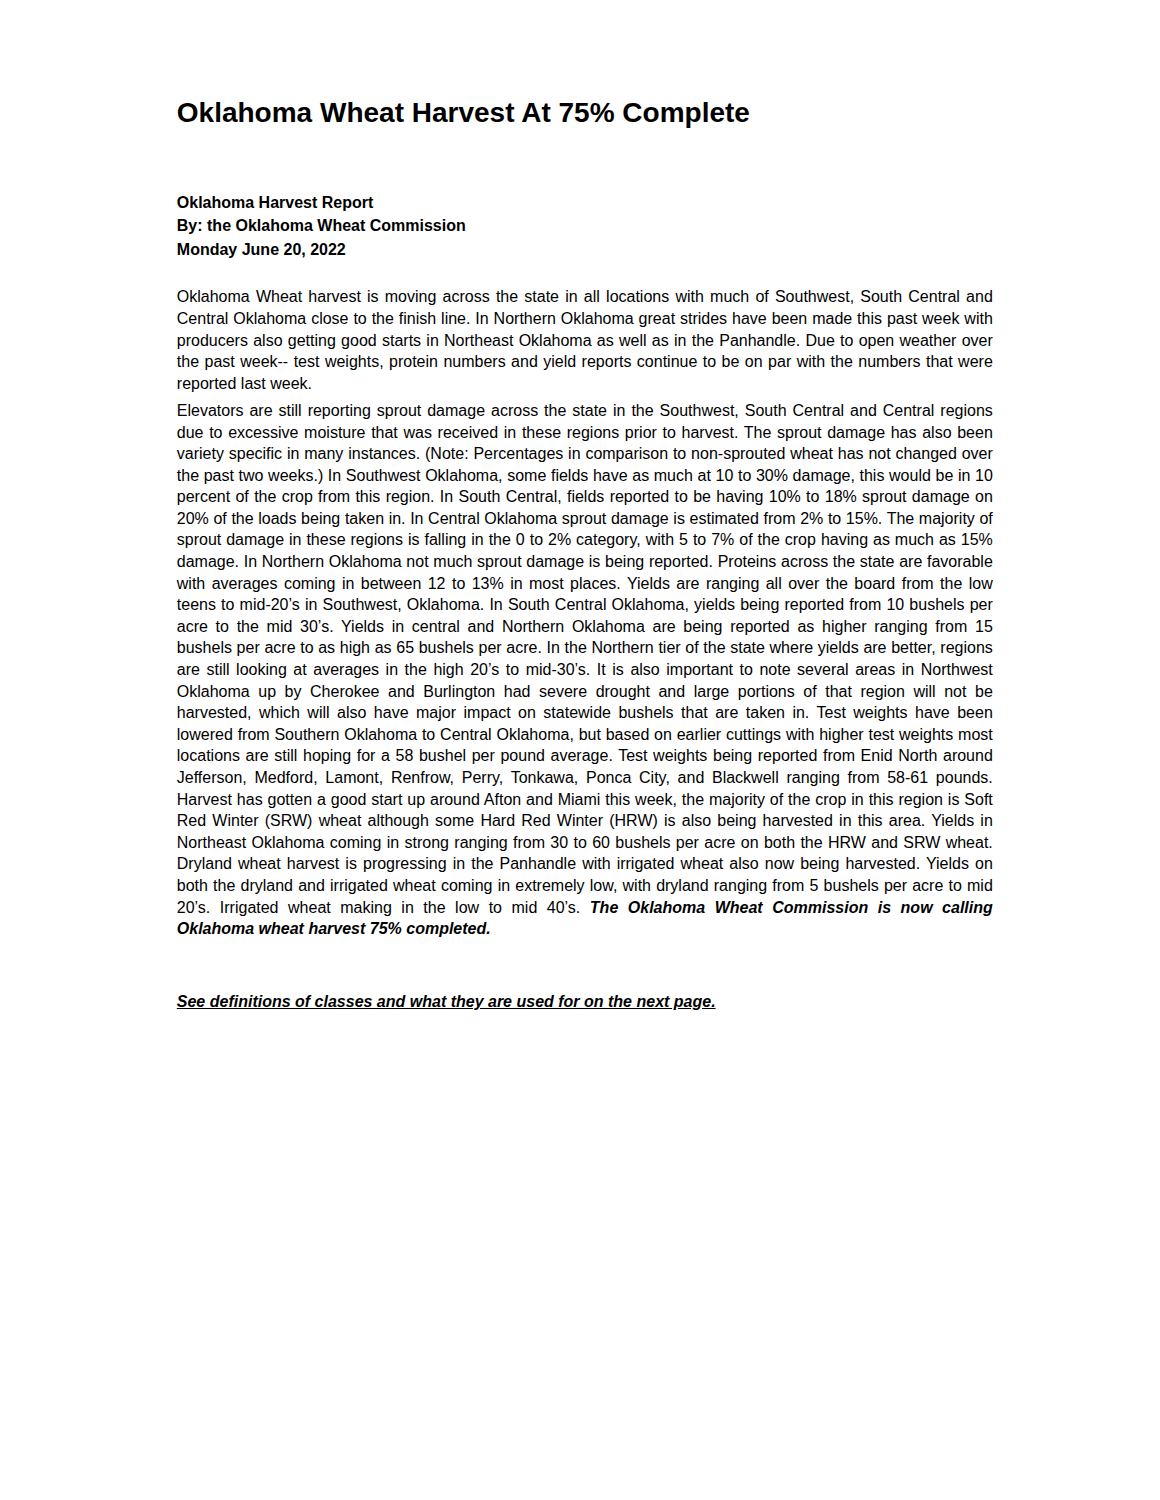Oklahoma Wheat Harvest At 75% Complete
Oklahoma Harvest Report By: the Oklahoma Wheat Commission Monday June 20, 2022
Oklahoma Wheat harvest is moving across the state in all locations with much of Southwest, South Central and Central Oklahoma close to the finish line. In Northern Oklahoma great strides have been made this past week with producers also getting good starts in Northeast Oklahoma as well as in the Panhandle. Due to open weather over the past week-- test weights, protein numbers and yield reports continue to be on par with the numbers that were reported last week.
Elevators are still reporting sprout damage across the state in the Southwest, South Central and Central regions due to excessive moisture that was received in these regions prior to harvest. The sprout damage has also been variety specific in many instances. (Note: Percentages in comparison to non-sprouted wheat has not changed over the past two weeks.) In Southwest Oklahoma, some fields have as much at 10 to 30% damage, this would be in 10 percent of the crop from this region. In South Central, fields reported to be having 10% to 18% sprout damage on 20% of the loads being taken in. In Central Oklahoma sprout damage is estimated from 2% to 15%. The majority of sprout damage in these regions is falling in the 0 to 2% category, with 5 to 7% of the crop having as much as 15% damage. In Northern Oklahoma not much sprout damage is being reported. Proteins across the state are favorable with averages coming in between 12 to 13% in most places. Yields are ranging all over the board from the low teens to mid-20’s in Southwest, Oklahoma. In South Central Oklahoma, yields being reported from 10 bushels per acre to the mid 30’s. Yields in central and Northern Oklahoma are being reported as higher ranging from 15 bushels per acre to as high as 65 bushels per acre. In the Northern tier of the state where yields are better, regions are still looking at averages in the high 20’s to mid-30’s. It is also important to note several areas in Northwest Oklahoma up by Cherokee and Burlington had severe drought and large portions of that region will not be harvested, which will also have major impact on statewide bushels that are taken in. Test weights have been lowered from Southern Oklahoma to Central Oklahoma, but based on earlier cuttings with higher test weights most locations are still hoping for a 58 bushel per pound average. Test weights being reported from Enid North around Jefferson, Medford, Lamont, Renfrow, Perry, Tonkawa, Ponca City, and Blackwell ranging from 58-61 pounds. Harvest has gotten a good start up around Afton and Miami this week, the majority of the crop in this region is Soft Red Winter (SRW) wheat although some Hard Red Winter (HRW) is also being harvested in this area. Yields in Northeast Oklahoma coming in strong ranging from 30 to 60 bushels per acre on both the HRW and SRW wheat. Dryland wheat harvest is progressing in the Panhandle with irrigated wheat also now being harvested. Yields on both the dryland and irrigated wheat coming in extremely low, with dryland ranging from 5 bushels per acre to mid 20’s. Irrigated wheat making in the low to mid 40’s. The Oklahoma Wheat Commission is now calling Oklahoma wheat harvest 75% completed.
See definitions of classes and what they are used for on the next page.